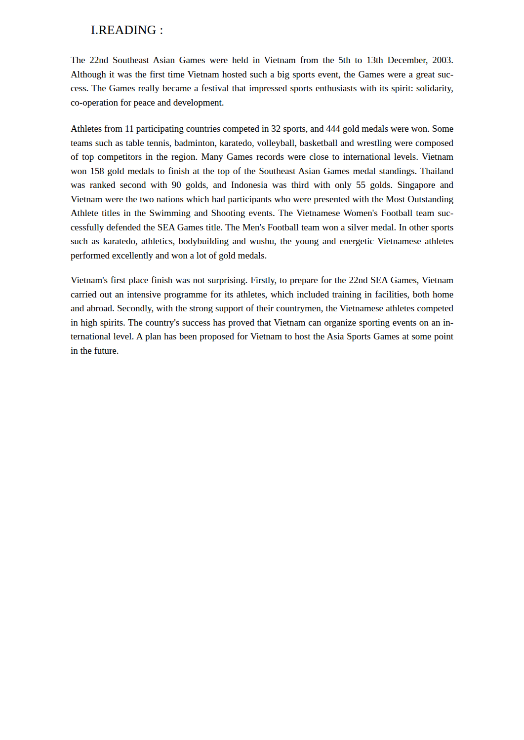I.READING :
The 22nd Southeast Asian Games were held in Vietnam from the 5th to 13th December, 2003. Although it was the first time Vietnam hosted such a big sports event, the Games were a great success. The Games really became a festival that impressed sports enthusiasts with its spirit: solidarity, co-operation for peace and development.
Athletes from 11 participating countries competed in 32 sports, and 444 gold medals were won. Some teams such as table tennis, badminton, karatedo, volleyball, basketball and wrestling were composed of top competitors in the region. Many Games records were close to international levels. Vietnam won 158 gold medals to finish at the top of the Southeast Asian Games medal standings. Thailand was ranked second with 90 golds, and Indonesia was third with only 55 golds. Singapore and Vietnam were the two nations which had participants who were presented with the Most Outstanding Athlete titles in the Swimming and Shooting events. The Vietnamese Women's Football team successfully defended the SEA Games title. The Men's Football team won a silver medal. In other sports such as karatedo, athletics, bodybuilding and wushu, the young and energetic Vietnamese athletes performed excellently and won a lot of gold medals.
Vietnam's first place finish was not surprising. Firstly, to prepare for the 22nd SEA Games, Vietnam carried out an intensive programme for its athletes, which included training in facilities, both home and abroad. Secondly, with the strong support of their countrymen, the Vietnamese athletes competed in high spirits. The country's success has proved that Vietnam can organize sporting events on an international level. A plan has been proposed for Vietnam to host the Asia Sports Games at some point in the future.